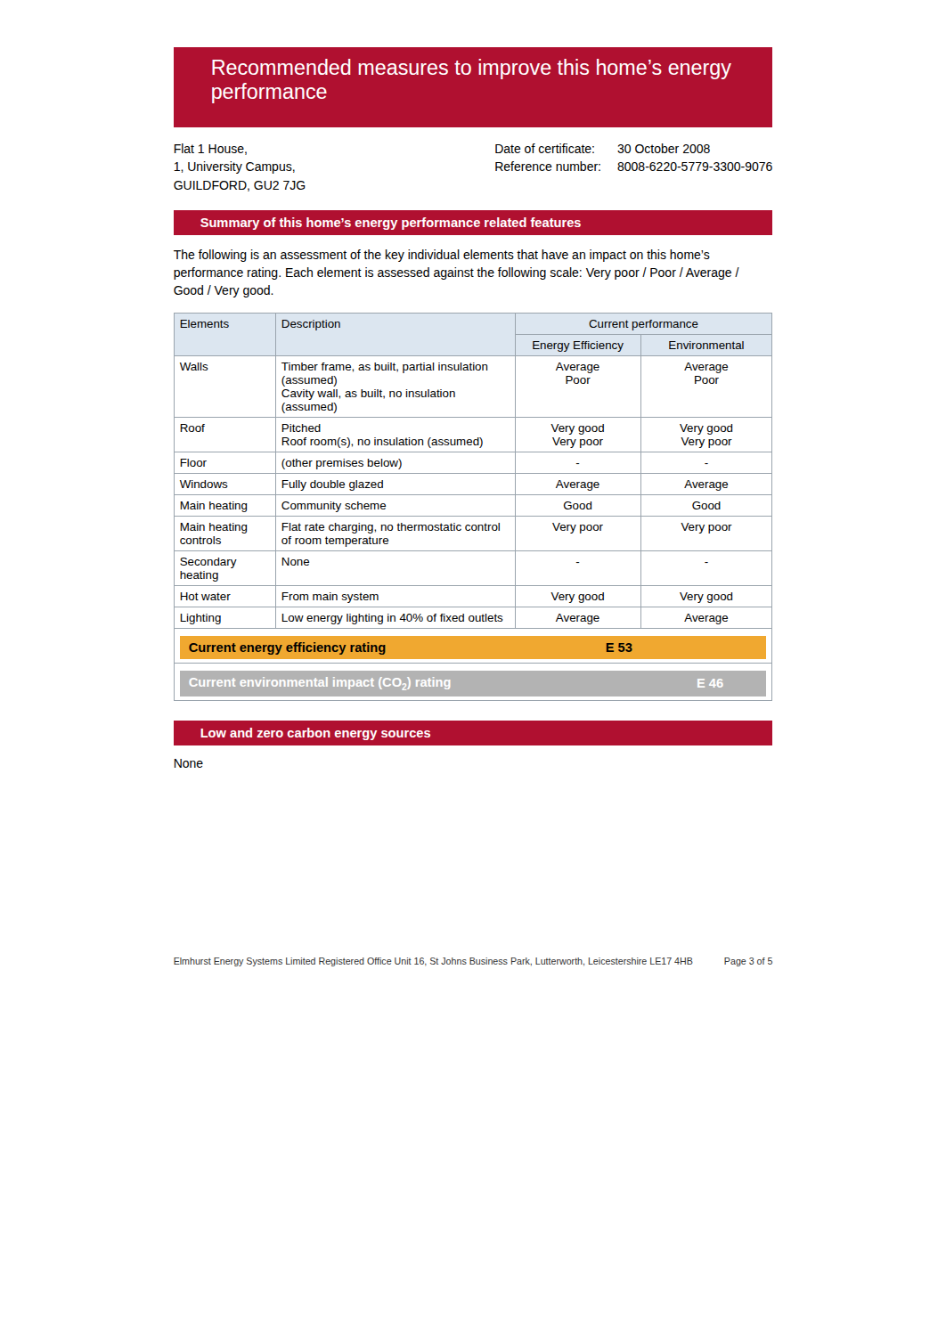Recommended measures to improve this home’s energy performance
Flat 1 House,
1, University Campus,
GUILDFORD, GU2 7JG
Date of certificate:
Reference number:
30 October 2008
8008-6220-5779-3300-9076
Summary of this home’s energy performance related features
The following is an assessment of the key individual elements that have an impact on this home’s performance rating. Each element is assessed against the following scale: Very poor / Poor / Average / Good / Very good.
| Elements | Description | Current performance |
| --- | --- | --- |
| Energy Efficiency | Environmental |
| Walls | Timber frame, as built, partial insulation (assumed) Cavity wall, as built, no insulation (assumed) | Average Poor | Average Poor |
| Roof | Pitched Roof room(s), no insulation (assumed) | Very good Very poor | Very good Very poor |
| Floor | (other premises below) | - | - |
| Windows | Fully double glazed | Average | Average |
| Main heating | Community scheme | Good | Good |
| Main heating controls | Flat rate charging, no thermostatic control of room temperature | Very poor | Very poor |
| Secondary heating | None | - | - |
| Hot water | From main system | Very good | Very good |
| Lighting | Low energy lighting in 40% of fixed outlets | Average | Average |
| Current energy efficiency rating E 53 |
| Current environmental impact (CO 2 ) rating E 46 |
Low and zero carbon energy sources
None
Elmhurst Energy Systems Limited Registered Office Unit 16, St Johns Business Park, Lutterworth, Leicestershire LE17 4HB
Page 3 of 5